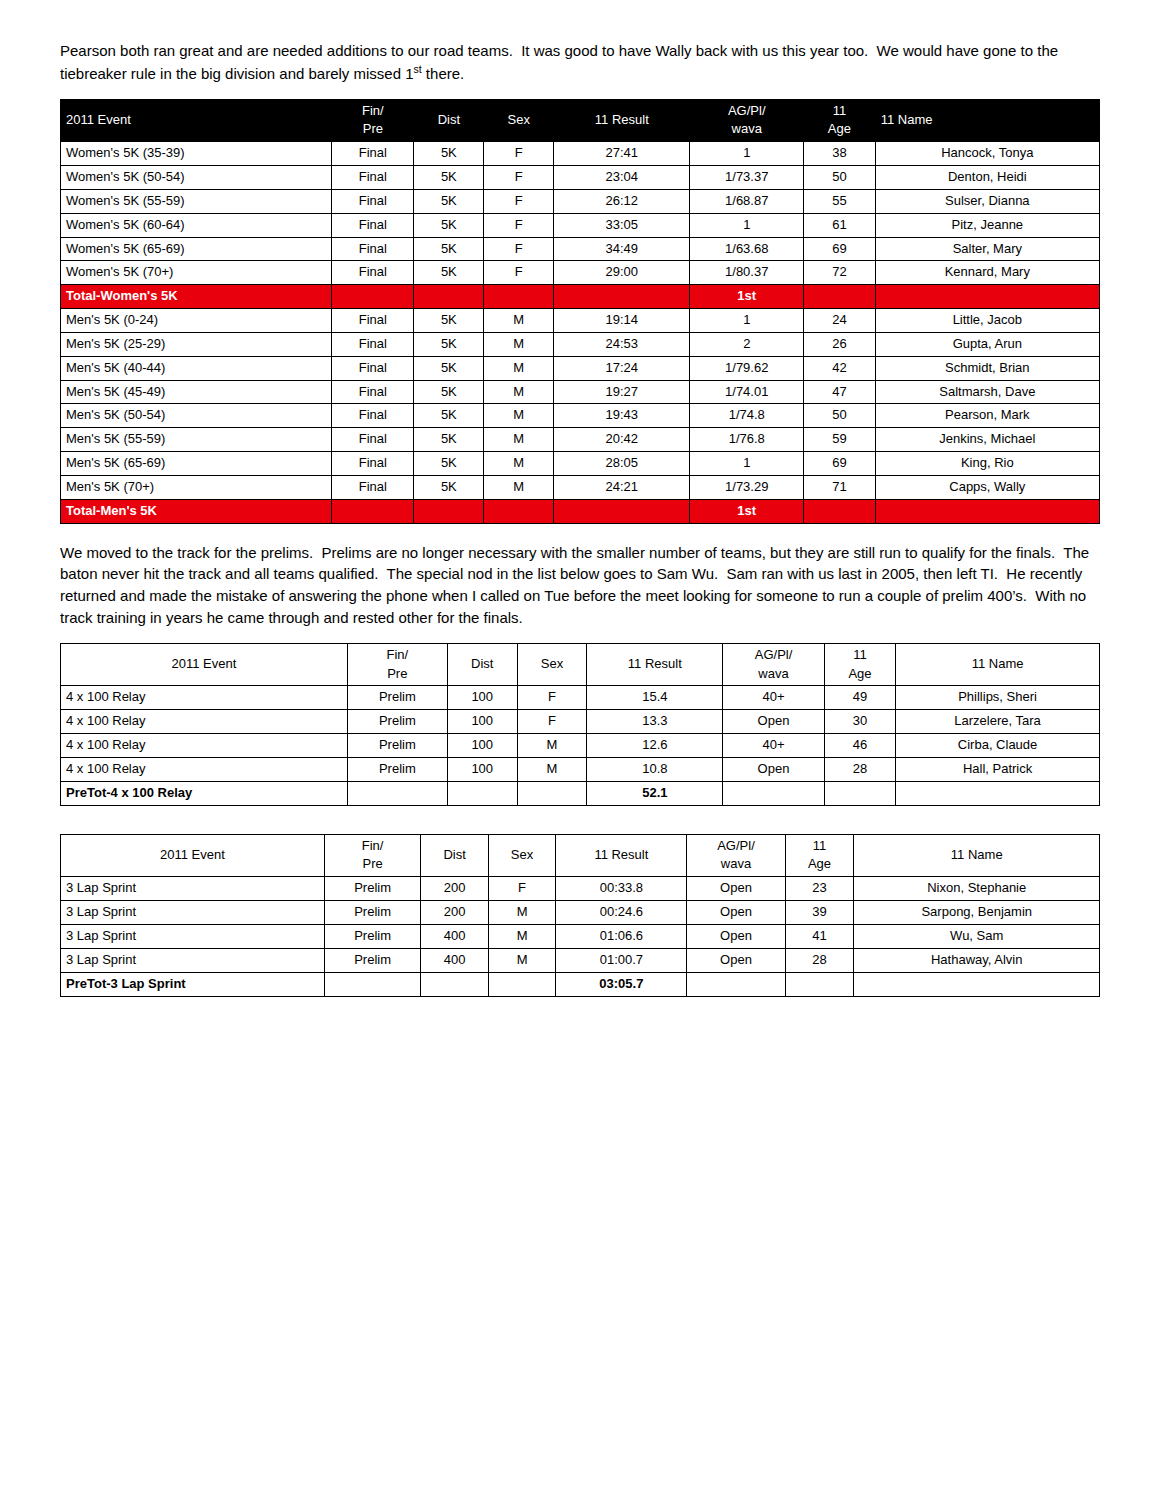Pearson both ran great and are needed additions to our road teams. It was good to have Wally back with us this year too. We would have gone to the tiebreaker rule in the big division and barely missed 1st there.
| 2011 Event | Fin/ Pre | Dist | Sex | 11 Result | AG/Pl/ wava | 11 Age | 11 Name |
| --- | --- | --- | --- | --- | --- | --- | --- |
| Women's 5K (35-39) | Final | 5K | F | 27:41 | 1 | 38 | Hancock, Tonya |
| Women's 5K (50-54) | Final | 5K | F | 23:04 | 1/73.37 | 50 | Denton, Heidi |
| Women's 5K (55-59) | Final | 5K | F | 26:12 | 1/68.87 | 55 | Sulser, Dianna |
| Women's 5K (60-64) | Final | 5K | F | 33:05 | 1 | 61 | Pitz, Jeanne |
| Women's 5K (65-69) | Final | 5K | F | 34:49 | 1/63.68 | 69 | Salter, Mary |
| Women's 5K (70+) | Final | 5K | F | 29:00 | 1/80.37 | 72 | Kennard, Mary |
| Total-Women's 5K | | | | | 1st | | |
| Men's 5K (0-24) | Final | 5K | M | 19:14 | 1 | 24 | Little, Jacob |
| Men's 5K (25-29) | Final | 5K | M | 24:53 | 2 | 26 | Gupta, Arun |
| Men's 5K (40-44) | Final | 5K | M | 17:24 | 1/79.62 | 42 | Schmidt, Brian |
| Men's 5K (45-49) | Final | 5K | M | 19:27 | 1/74.01 | 47 | Saltmarsh, Dave |
| Men's 5K (50-54) | Final | 5K | M | 19:43 | 1/74.8 | 50 | Pearson, Mark |
| Men's 5K (55-59) | Final | 5K | M | 20:42 | 1/76.8 | 59 | Jenkins, Michael |
| Men's 5K (65-69) | Final | 5K | M | 28:05 | 1 | 69 | King, Rio |
| Men's 5K (70+) | Final | 5K | M | 24:21 | 1/73.29 | 71 | Capps, Wally |
| Total-Men's 5K | | | | | 1st | | |
We moved to the track for the prelims. Prelims are no longer necessary with the smaller number of teams, but they are still run to qualify for the finals. The baton never hit the track and all teams qualified. The special nod in the list below goes to Sam Wu. Sam ran with us last in 2005, then left TI. He recently returned and made the mistake of answering the phone when I called on Tue before the meet looking for someone to run a couple of prelim 400’s. With no track training in years he came through and rested other for the finals.
| 2011 Event | Fin/ Pre | Dist | Sex | 11 Result | AG/Pl/ wava | 11 Age | 11 Name |
| --- | --- | --- | --- | --- | --- | --- | --- |
| 4 x 100 Relay | Prelim | 100 | F | 15.4 | 40+ | 49 | Phillips, Sheri |
| 4 x 100 Relay | Prelim | 100 | F | 13.3 | Open | 30 | Larzelere, Tara |
| 4 x 100 Relay | Prelim | 100 | M | 12.6 | 40+ | 46 | Cirba, Claude |
| 4 x 100 Relay | Prelim | 100 | M | 10.8 | Open | 28 | Hall, Patrick |
| PreTot-4 x 100 Relay | | | | 52.1 | | | |
| 2011 Event | Fin/ Pre | Dist | Sex | 11 Result | AG/Pl/ wava | 11 Age | 11 Name |
| --- | --- | --- | --- | --- | --- | --- | --- |
| 3 Lap Sprint | Prelim | 200 | F | 00:33.8 | Open | 23 | Nixon, Stephanie |
| 3 Lap Sprint | Prelim | 200 | M | 00:24.6 | Open | 39 | Sarpong, Benjamin |
| 3 Lap Sprint | Prelim | 400 | M | 01:06.6 | Open | 41 | Wu, Sam |
| 3 Lap Sprint | Prelim | 400 | M | 01:00.7 | Open | 28 | Hathaway, Alvin |
| PreTot-3 Lap Sprint | | | | 03:05.7 | | | |